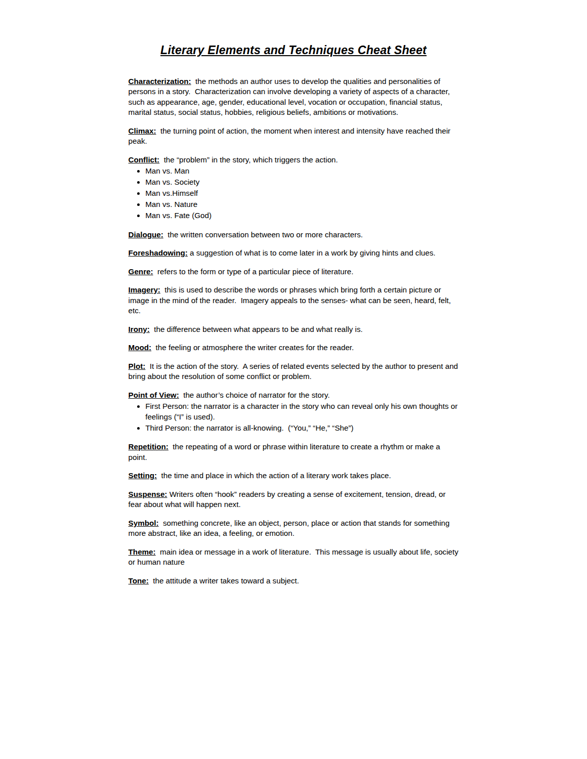Literary Elements and Techniques Cheat Sheet
Characterization: the methods an author uses to develop the qualities and personalities of persons in a story. Characterization can involve developing a variety of aspects of a character, such as appearance, age, gender, educational level, vocation or occupation, financial status, marital status, social status, hobbies, religious beliefs, ambitions or motivations.
Climax: the turning point of action, the moment when interest and intensity have reached their peak.
Conflict: the “problem” in the story, which triggers the action.
Man vs. Man
Man vs. Society
Man vs.Himself
Man vs. Nature
Man vs. Fate (God)
Dialogue: the written conversation between two or more characters.
Foreshadowing: a suggestion of what is to come later in a work by giving hints and clues.
Genre: refers to the form or type of a particular piece of literature.
Imagery: this is used to describe the words or phrases which bring forth a certain picture or image in the mind of the reader. Imagery appeals to the senses- what can be seen, heard, felt, etc.
Irony: the difference between what appears to be and what really is.
Mood: the feeling or atmosphere the writer creates for the reader.
Plot: It is the action of the story. A series of related events selected by the author to present and bring about the resolution of some conflict or problem.
Point of View: the author’s choice of narrator for the story.
First Person: the narrator is a character in the story who can reveal only his own thoughts or feelings (“I” is used).
Third Person: the narrator is all-knowing. (“You,” “He,” “She”)
Repetition: the repeating of a word or phrase within literature to create a rhythm or make a point.
Setting: the time and place in which the action of a literary work takes place.
Suspense: Writers often “hook” readers by creating a sense of excitement, tension, dread, or fear about what will happen next.
Symbol: something concrete, like an object, person, place or action that stands for something more abstract, like an idea, a feeling, or emotion.
Theme: main idea or message in a work of literature. This message is usually about life, society or human nature
Tone: the attitude a writer takes toward a subject.